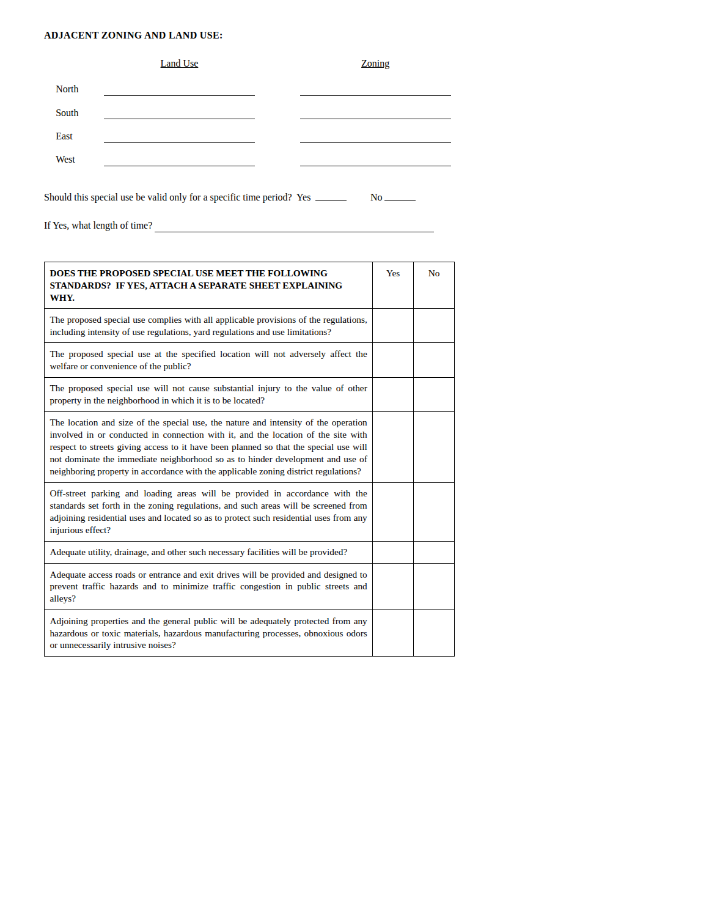ADJACENT ZONING AND LAND USE:
| | Land Use | | Zoning |
| --- | --- | --- | --- |
| North | | | |
| South | | | |
| East | | | |
| West | | | |
Should this special use be valid only for a specific time period? Yes No
If Yes, what length of time?
| DOES THE PROPOSED SPECIAL USE MEET THE FOLLOWING STANDARDS? IF YES, ATTACH A SEPARATE SHEET EXPLAINING WHY. | Yes | No |
| --- | --- | --- |
| The proposed special use complies with all applicable provisions of the regulations, including intensity of use regulations, yard regulations and use limitations? | | |
| The proposed special use at the specified location will not adversely affect the welfare or convenience of the public? | | |
| The proposed special use will not cause substantial injury to the value of other property in the neighborhood in which it is to be located? | | |
| The location and size of the special use, the nature and intensity of the operation involved in or conducted in connection with it, and the location of the site with respect to streets giving access to it have been planned so that the special use will not dominate the immediate neighborhood so as to hinder development and use of neighboring property in accordance with the applicable zoning district regulations? | | |
| Off-street parking and loading areas will be provided in accordance with the standards set forth in the zoning regulations, and such areas will be screened from adjoining residential uses and located so as to protect such residential uses from any injurious effect? | | |
| Adequate utility, drainage, and other such necessary facilities will be provided? | | |
| Adequate access roads or entrance and exit drives will be provided and designed to prevent traffic hazards and to minimize traffic congestion in public streets and alleys? | | |
| Adjoining properties and the general public will be adequately protected from any hazardous or toxic materials, hazardous manufacturing processes, obnoxious odors or unnecessarily intrusive noises? | | |